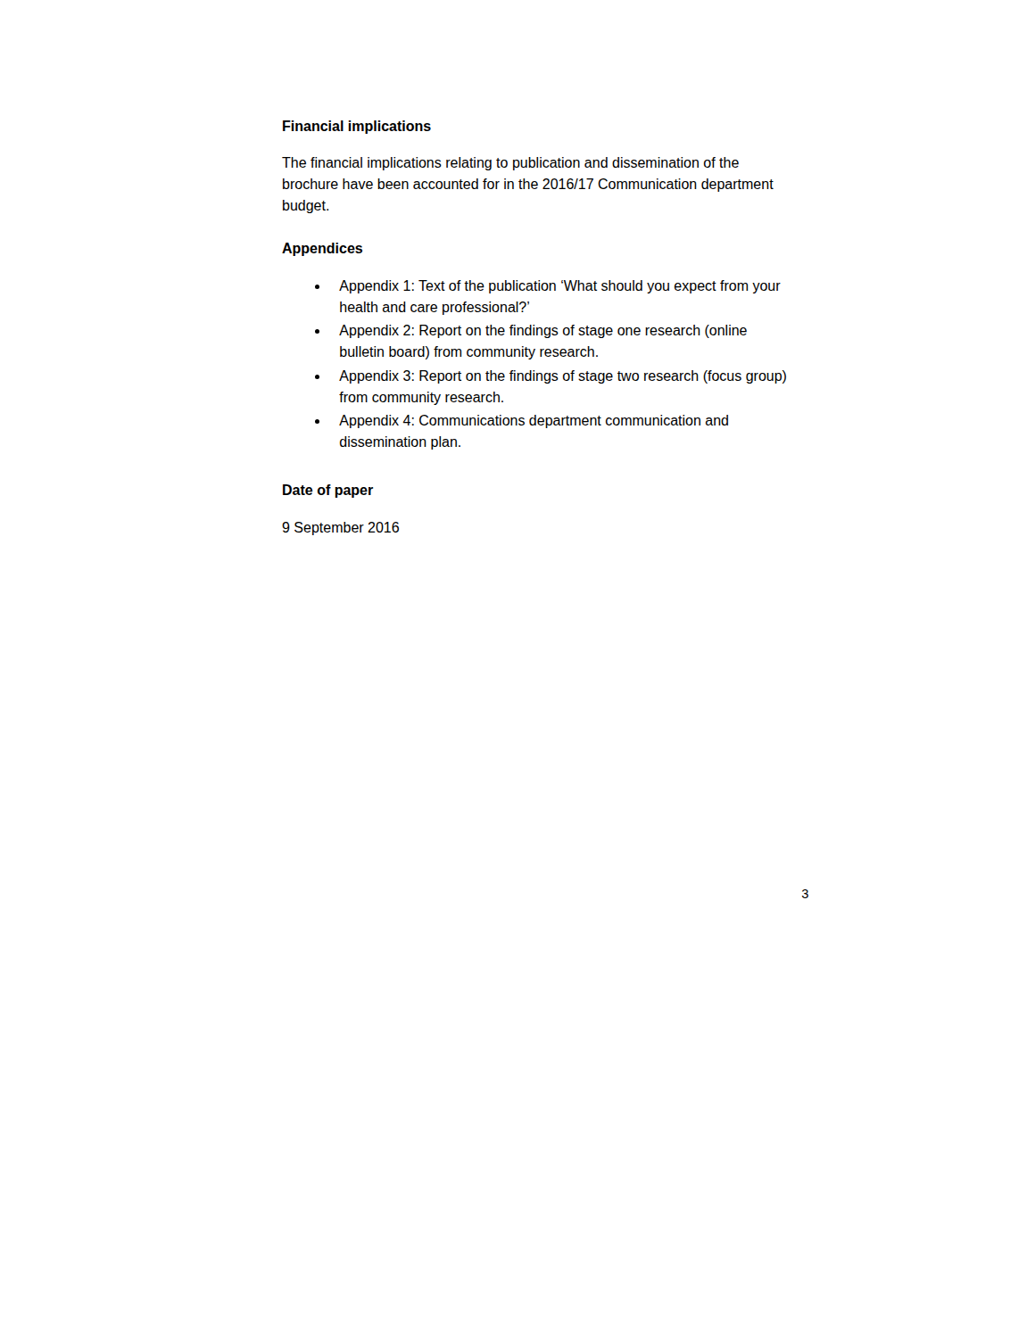Financial implications
The financial implications relating to publication and dissemination of the brochure have been accounted for in the 2016/17 Communication department budget.
Appendices
Appendix 1: Text of the publication ‘What should you expect from your health and care professional?’
Appendix 2: Report on the findings of stage one research (online bulletin board) from community research.
Appendix 3: Report on the findings of stage two research (focus group) from community research.
Appendix 4: Communications department communication and dissemination plan.
Date of paper
9 September 2016
3